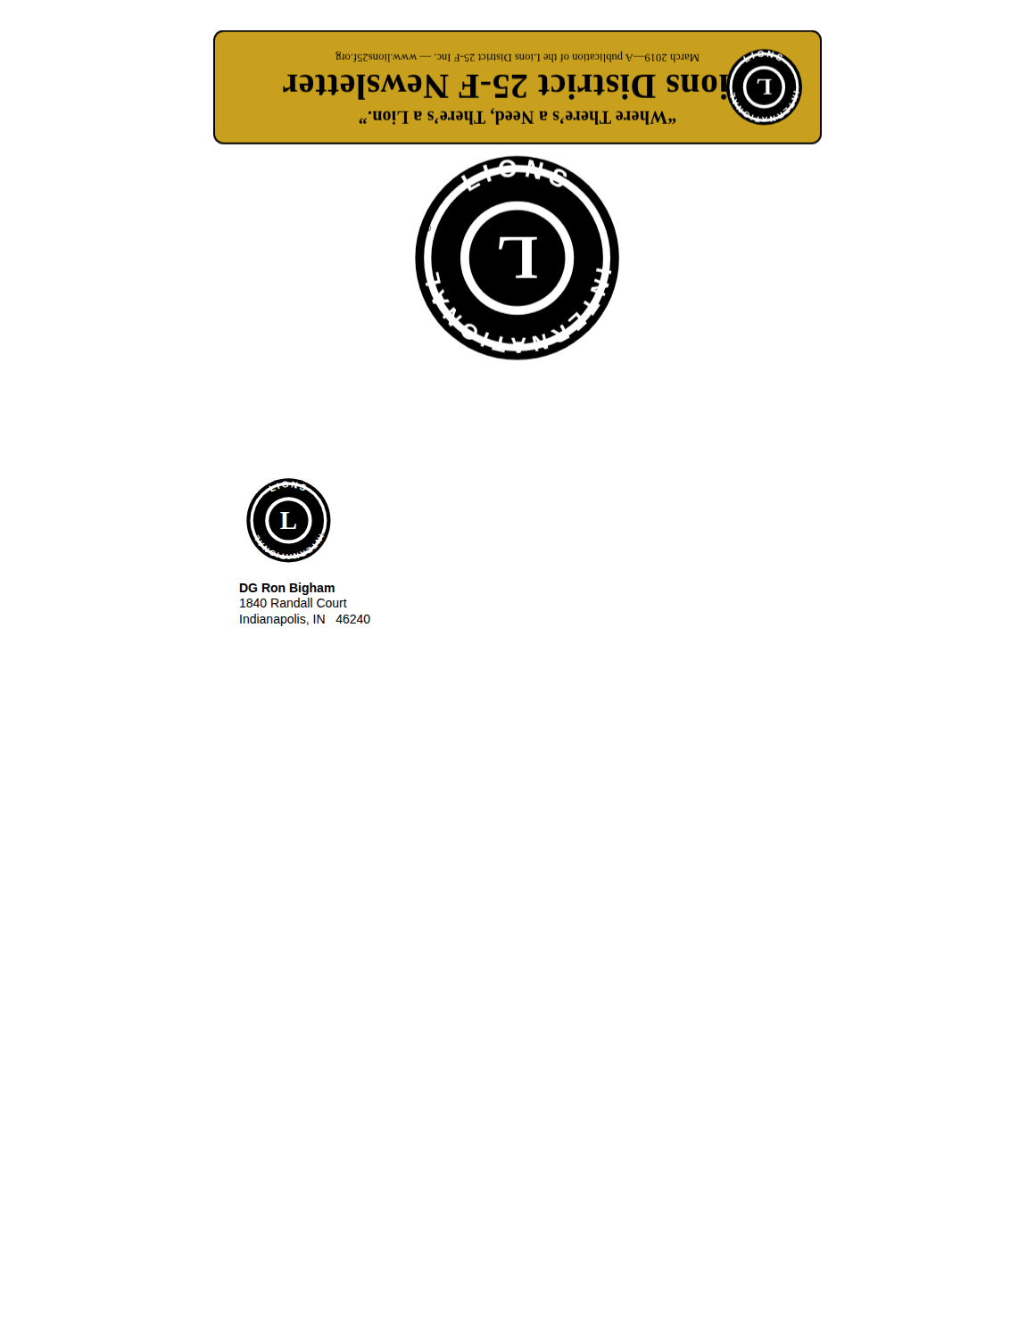L INTERNATIONAL LIONS ®
L INTERNATIONAL LIONS
“Where There’s a Need, There’s a Lion.”
Lions District 25-F Newsletter
March 2019—A publication of the Lions District 25-F Inc. — www.lions25f.org
L LIONS INTERNATIONAL ®
DG Ron Bigham
1840 Randall Court
Indianapolis, IN 46240